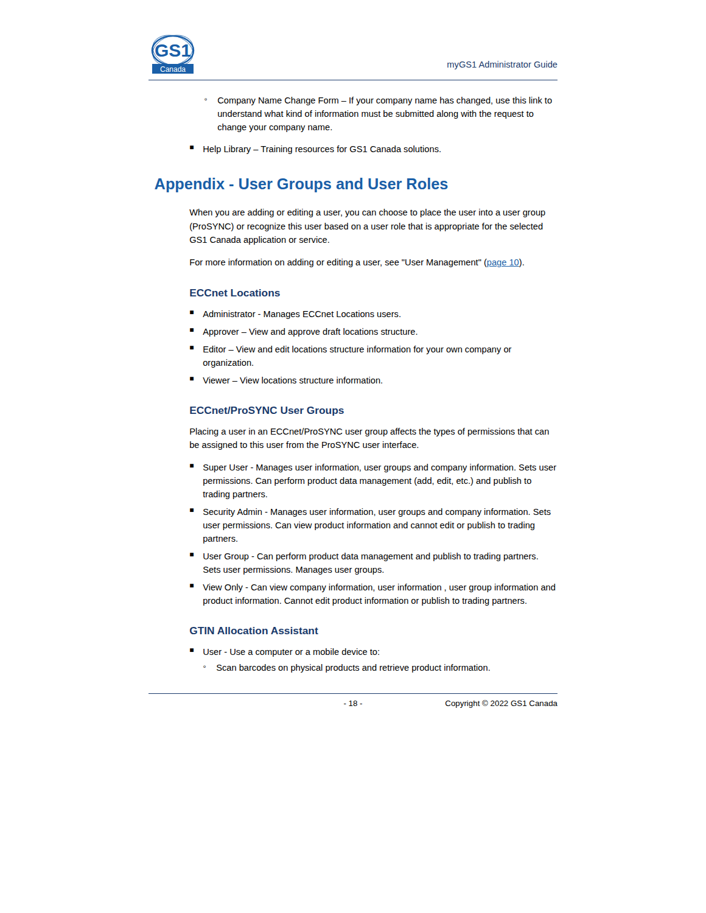GS1 Canada
myGS1 Administrator Guide
Company Name Change Form – If your company name has changed, use this link to understand what kind of information must be submitted along with the request to change your company name.
Help Library – Training resources for GS1 Canada solutions.
Appendix - User Groups and User Roles
When you are adding or editing a user, you can choose to place the user into a user group (ProSYNC) or recognize this user based on a user role that is appropriate for the selected GS1 Canada application or service.
For more information on adding or editing a user, see "User Management" (page 10).
ECCnet Locations
Administrator - Manages ECCnet Locations users.
Approver – View and approve draft locations structure.
Editor – View and edit locations structure information for your own company or organization.
Viewer – View locations structure information.
ECCnet/ProSYNC User Groups
Placing a user in an ECCnet/ProSYNC user group affects the types of permissions that can be assigned to this user from the ProSYNC user interface.
Super User - Manages user information, user groups and company information. Sets user permissions. Can perform product data management (add, edit, etc.) and publish to trading partners.
Security Admin - Manages user information, user groups and company inform­ation. Sets user permissions. Can view product information and cannot edit or publish to trading partners.
User Group - Can perform product data management and publish to trading part­ners. Sets user permissions. Manages user groups.
View Only - Can view company information, user information , user group inform­ation and product information. Cannot edit product information or publish to trad­ing partners.
GTIN Allocation Assistant
User - Use a computer or a mobile device to:
Scan barcodes on physical products and retrieve product information.
- 18 -
Copyright © 2022 GS1 Canada